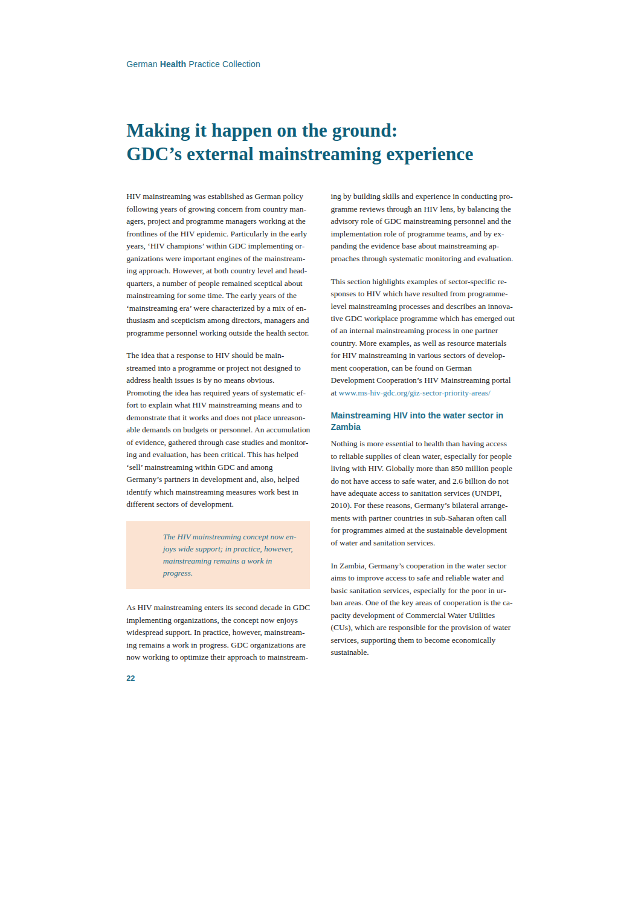German Health Practice Collection
Making it happen on the ground:
GDC’s external mainstreaming experience
HIV mainstreaming was established as German policy following years of growing concern from country managers, project and programme managers working at the frontlines of the HIV epidemic. Particularly in the early years, ‘HIV champions’ within GDC implementing organizations were important engines of the mainstreaming approach. However, at both country level and headquarters, a number of people remained sceptical about mainstreaming for some time. The early years of the ‘mainstreaming era’ were characterized by a mix of enthusiasm and scepticism among directors, managers and programme personnel working outside the health sector.
The idea that a response to HIV should be mainstreamed into a programme or project not designed to address health issues is by no means obvious. Promoting the idea has required years of systematic effort to explain what HIV mainstreaming means and to demonstrate that it works and does not place unreasonable demands on budgets or personnel. An accumulation of evidence, gathered through case studies and monitoring and evaluation, has been critical. This has helped ‘sell’ mainstreaming within GDC and among Germany’s partners in development and, also, helped identify which mainstreaming measures work best in different sectors of development.
The HIV mainstreaming concept now enjoys wide support; in practice, however, mainstreaming remains a work in progress.
As HIV mainstreaming enters its second decade in GDC implementing organizations, the concept now enjoys widespread support. In practice, however, mainstreaming remains a work in progress. GDC organizations are now working to optimize their approach to mainstreaming by building skills and experience in conducting programme reviews through an HIV lens, by balancing the advisory role of GDC mainstreaming personnel and the implementation role of programme teams, and by expanding the evidence base about mainstreaming approaches through systematic monitoring and evaluation.
This section highlights examples of sector-specific responses to HIV which have resulted from programme-level mainstreaming processes and describes an innovative GDC workplace programme which has emerged out of an internal mainstreaming process in one partner country. More examples, as well as resource materials for HIV mainstreaming in various sectors of development cooperation, can be found on German Development Cooperation’s HIV Mainstreaming portal at www.ms-hiv-gdc.org/giz-sector-priority-areas/
Mainstreaming HIV into the water sector in Zambia
Nothing is more essential to health than having access to reliable supplies of clean water, especially for people living with HIV. Globally more than 850 million people do not have access to safe water, and 2.6 billion do not have adequate access to sanitation services (UNDPI, 2010). For these reasons, Germany’s bilateral arrangements with partner countries in sub-Saharan often call for programmes aimed at the sustainable development of water and sanitation services.
In Zambia, Germany’s cooperation in the water sector aims to improve access to safe and reliable water and basic sanitation services, especially for the poor in urban areas. One of the key areas of cooperation is the capacity development of Commercial Water Utilities (CUs), which are responsible for the provision of water services, supporting them to become economically sustainable.
22